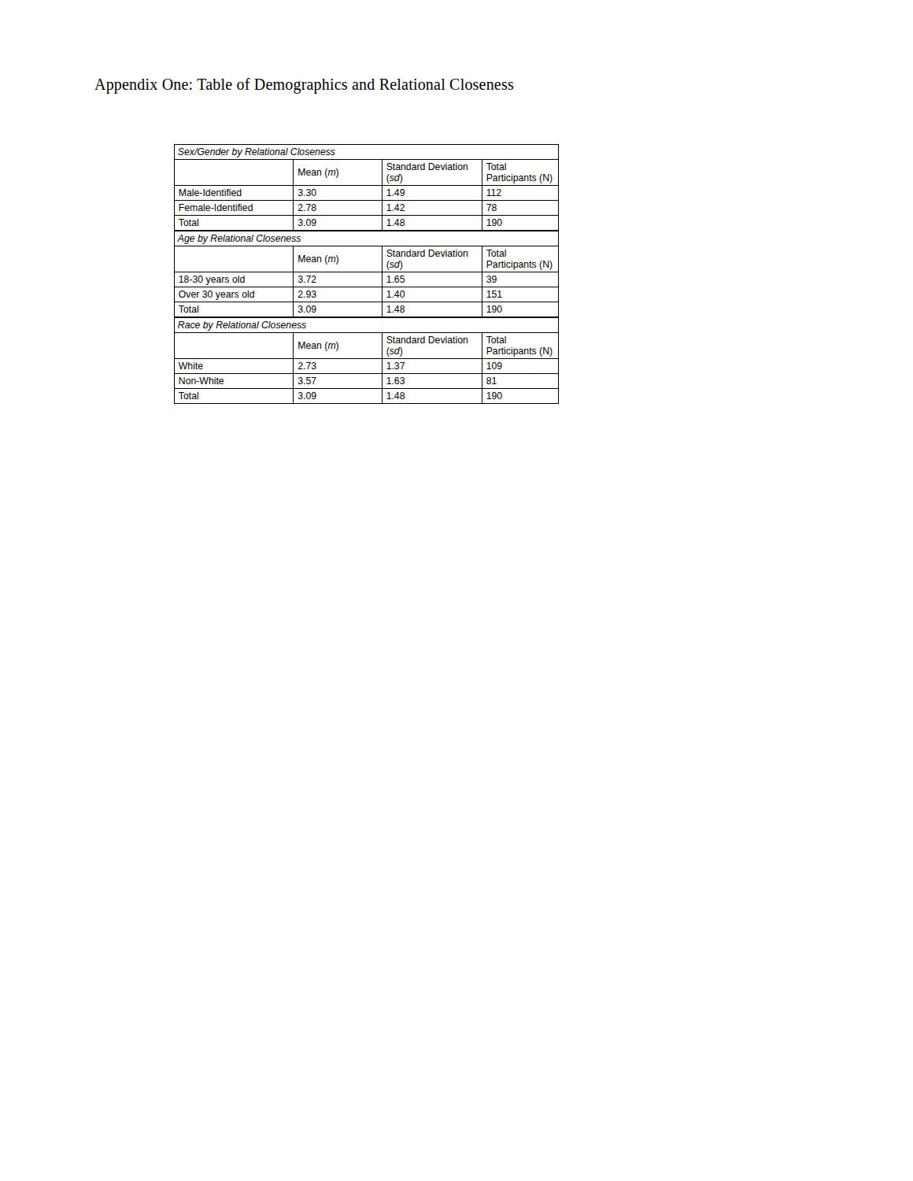Appendix One: Table of Demographics and Relational Closeness
Sex/Gender by Relational Closeness
| | Mean ( m ) | Standard Deviation ( sd ) | Total Participants (N) |
| Male-Identified | 3.30 | 1.49 | 112 |
| Female-Identified | 2.78 | 1.42 | 78 |
| Total | 3.09 | 1.48 | 190 |
Age by Relational Closeness
| | Mean ( m ) | Standard Deviation ( sd ) | Total Participants (N) |
| 18-30 years old | 3.72 | 1.65 | 39 |
| Over 30 years old | 2.93 | 1.40 | 151 |
| Total | 3.09 | 1.48 | 190 |
Race by Relational Closeness
| | Mean ( m ) | Standard Deviation ( sd ) | Total Participants (N) |
| White | 2.73 | 1.37 | 109 |
| Non-White | 3.57 | 1.63 | 81 |
| Total | 3.09 | 1.48 | 190 |